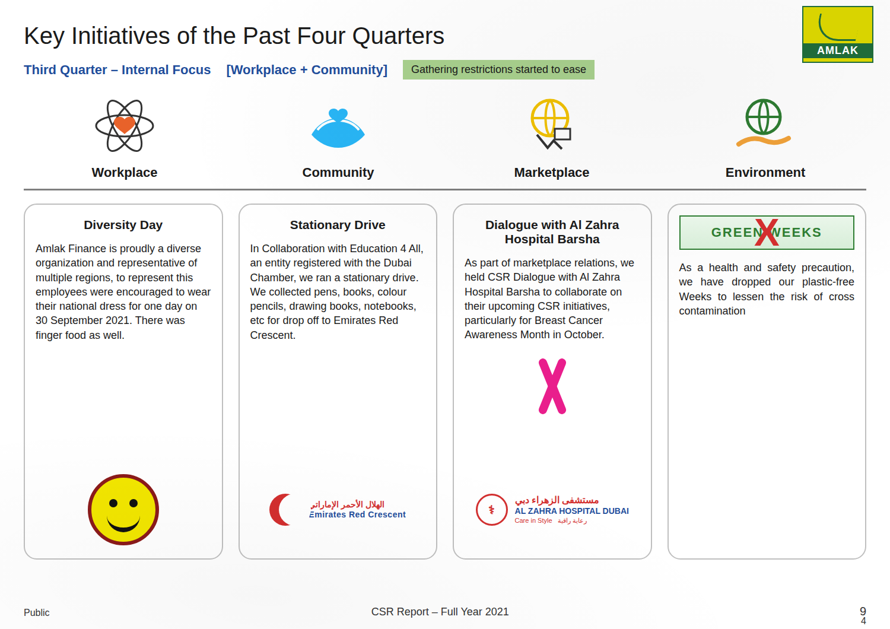AMLAK
Key Initiatives of the Past Four Quarters
Third Quarter – Internal Focus [Workplace + Community] Gathering restrictions started to ease
Workplace
Community
Marketplace
Environment
Diversity Day
Amlak Finance is proudly a diverse organization and representative of multiple regions, to represent this employees were encouraged to wear their national dress for one day on 30 September 2021. There was finger food as well.
Stationary Drive
In Collaboration with Education 4 All, an entity registered with the Dubai Chamber, we ran a stationary drive. We collected pens, books, colour pencils, drawing books, notebooks, etc for drop off to Emirates Red Crescent.
الهلال الأحمر الإماراتي
Emirates Red Crescent
Dialogue with Al Zahra Hospital Barsha
As part of marketplace relations, we held CSR Dialogue with Al Zahra Hospital Barsha to collaborate on their upcoming CSR initiatives, particularly for Breast Cancer Awareness Month in October.
⚕
مستشفى الزهراء دبي
AL ZAHRA HOSPITAL DUBAI
Care in Style رعاية راقية
GREEN WEEKS
X
As a health and safety precaution, we have dropped our plastic-free Weeks to lessen the risk of cross contamination
Public
CSR Report – Full Year 2021
9 4